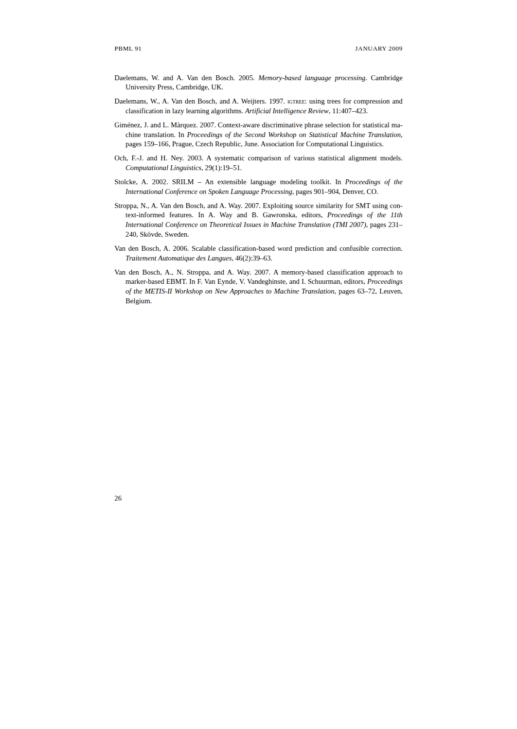PBML 91
JANUARY 2009
Daelemans, W. and A. Van den Bosch. 2005. Memory-based language processing. Cambridge University Press, Cambridge, UK.
Daelemans, W., A. Van den Bosch, and A. Weijters. 1997. igtree: using trees for compression and classification in lazy learning algorithms. Artificial Intelligence Review, 11:407–423.
Giménez, J. and L. Màrquez. 2007. Context-aware discriminative phrase selection for statistical machine translation. In Proceedings of the Second Workshop on Statistical Machine Translation, pages 159–166, Prague, Czech Republic, June. Association for Computational Linguistics.
Och, F.-J. and H. Ney. 2003. A systematic comparison of various statistical alignment models. Computational Linguistics, 29(1):19–51.
Stolcke, A. 2002. SRILM – An extensible language modeling toolkit. In Proceedings of the International Conference on Spoken Language Processing, pages 901–904, Denver, CO.
Stroppa, N., A. Van den Bosch, and A. Way. 2007. Exploiting source similarity for SMT using context-informed features. In A. Way and B. Gawronska, editors, Proceedings of the 11th International Conference on Theoretical Issues in Machine Translation (TMI 2007), pages 231–240, Skövde, Sweden.
Van den Bosch, A. 2006. Scalable classification-based word prediction and confusible correction. Traitement Automatique des Langues, 46(2):39–63.
Van den Bosch, A., N. Stroppa, and A. Way. 2007. A memory-based classification approach to marker-based EBMT. In F. Van Eynde, V. Vandeghinste, and I. Schuurman, editors, Proceedings of the METIS-II Workshop on New Approaches to Machine Translation, pages 63–72, Leuven, Belgium.
26